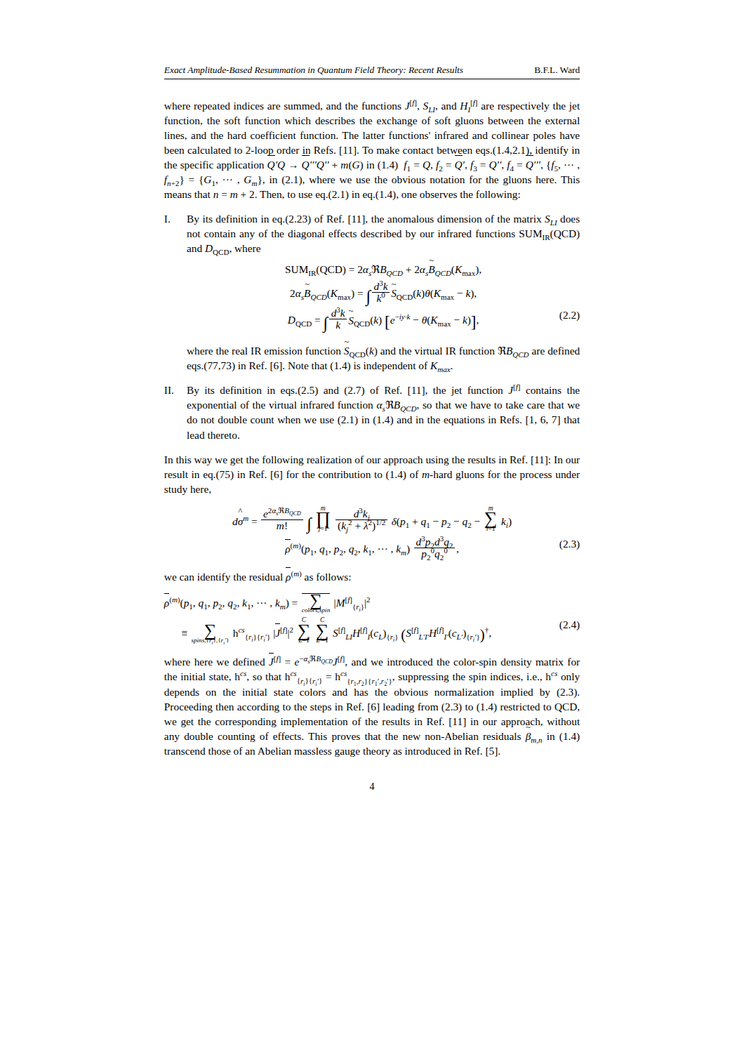PoS(RADCOR2011)022
Exact Amplitude-Based Resummation in Quantum Field Theory: Recent Results B.F.L. Ward
where repeated indices are summed, and the functions J[f], SLI, and HI[f] are respectively the jet function, the soft function which describes the exchange of soft gluons between the external lines, and the hard coefficient function. The latter functions' infrared and collinear poles have been calculated to 2-loop order in Refs. [11]. To make contact between eqs.(1.4,2.1), identify in the specific application Q′Q → Q′′′Q′′ + m(G) in (1.4) f1 = Q, f2 = Q′, f3 = Q′′, f4 = Q′′′, {f5, ··· , fn+2} = {G1, ··· , Gm}, in (2.1), where we use the obvious notation for the gluons here. This means that n = m + 2. Then, to use eq.(2.1) in eq.(1.4), one observes the following:
I. By its definition in eq.(2.23) of Ref. [11], the anomalous dimension of the matrix SLI does not contain any of the diagonal effects described by our infrared functions SUMIR(QCD) and DQCD, where
SUMIR(QCD) = 2αs ℜBQCD + 2αs~BQCD(Kmax), 2αs~BQCD(Kmax) = ∫d3k k0~SQCD(k)θ(Kmax − k), DQCD = ∫d3k k~SQCD(k) [e−iy·k − θ(Kmax − k)], (2.2)
where the real IR emission function ~SQCD(k) and the virtual IR function ℜBQCD are defined eqs.(77,73) in Ref. [6]. Note that (1.4) is independent of Kmax.
II. By its definition in eqs.(2.5) and (2.7) of Ref. [11], the jet function J[f] contains the exponential of the virtual infrared function αs ℜBQCD, so that we have to take care that we do not double count when we use (2.1) in (1.4) and in the equations in Refs. [1, 6, 7] that lead thereto.
In this way we get the following realization of our approach using the results in Ref. [11]: In our result in eq.(75) in Ref. [6] for the contribution to (1.4) of m-hard gluons for the process under study here,
d^σm = e2αs ℜBQCD m! ∫ m∏j=1 d3kj(kj2 + λ2)1/2 δ(p1 + q1 − p2 − q2 − m∑i=1 ki) ρ(m)(p1, q1, p2, q2, k1, ··· , km) d3p2d3q2 p20q20, (2.3)
we can identify the residual ρ(m) as follows:
ρ(m)(p1, q1, p2, q2, k1, ··· , km) = ∑colors,spin |M[f]{ri}|2 ≡ ∑spins,{ri},{ri′} hcs{ri}{ri′} | J[f]|2 C∑L=1 C∑L′=1 S[f]LIH[f]I(cL){ri} (S[f]L′I′H[f]I′(cL′){ri′})†, (2.4)
where here we defined J[f] = e−αs ℜBQCDJ[f], and we introduced the color-spin density matrix for the initial state, hcs, so that hcs{ri}{ri′} = hcs{r1,r2}{r1′,r2′}, suppressing the spin indices, i.e., hcs only depends on the initial state colors and has the obvious normalization implied by (2.3). Proceeding then according to the steps in Ref. [6] leading from (2.3) to (1.4) restricted to QCD, we get the corresponding implementation of the results in Ref. [11] in our approach, without any double counting of effects. This proves that the new non-Abelian residuals ~βm,n in (1.4) transcend those of an Abelian massless gauge theory as introduced in Ref. [5].
4